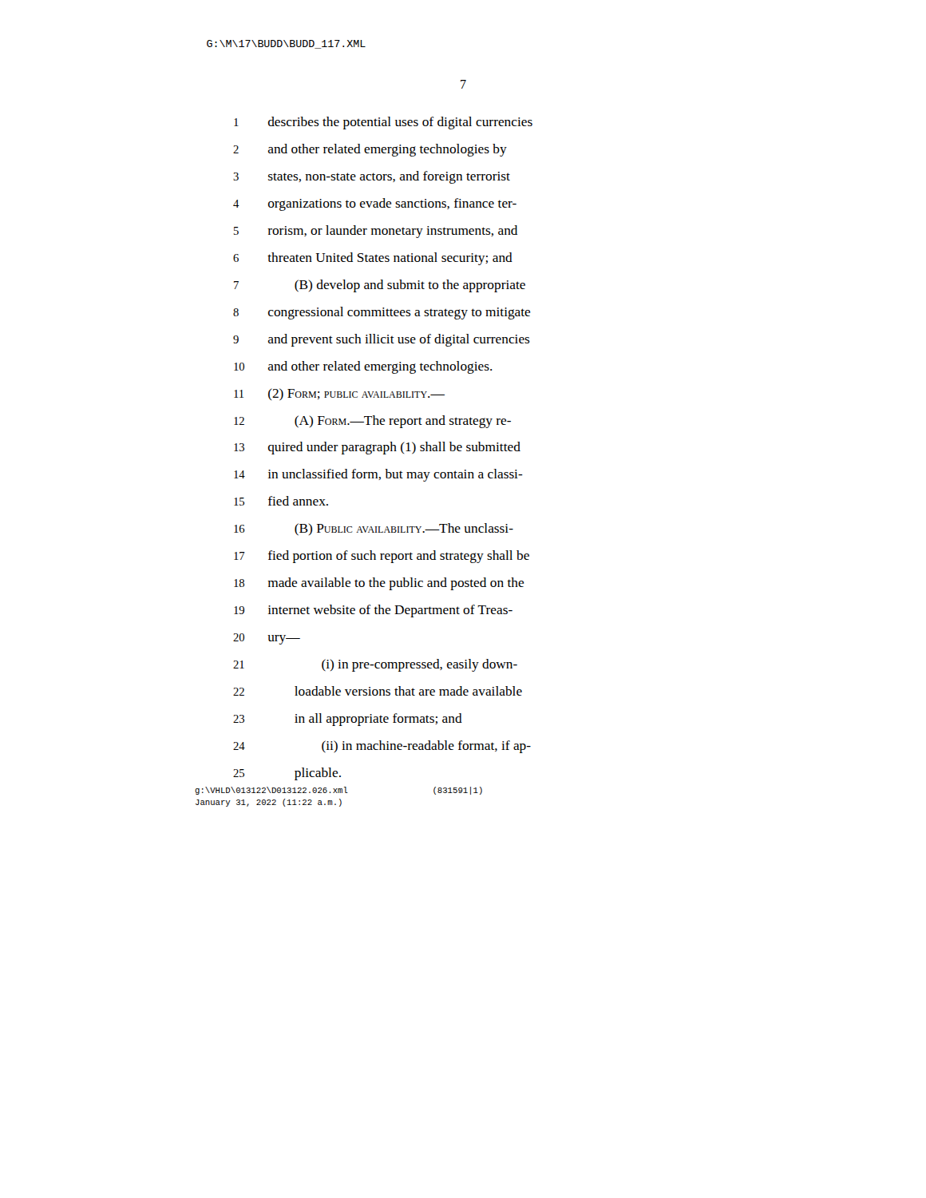G:\M\17\BUDD\BUDD_117.XML
7
1
describes the potential uses of digital currencies
2
and other related emerging technologies by
3
states, non-state actors, and foreign terrorist
4
organizations to evade sanctions, finance ter-
5
rorism, or launder monetary instruments, and
6
threaten United States national security; and
7
(B) develop and submit to the appropriate
8
congressional committees a strategy to mitigate
9
and prevent such illicit use of digital currencies
10
and other related emerging technologies.
11
(2) Form; public availability.—
12
(A) Form.—The report and strategy re-
13
quired under paragraph (1) shall be submitted
14
in unclassified form, but may contain a classi-
15
fied annex.
16
(B) Public availability.—The unclassi-
17
fied portion of such report and strategy shall be
18
made available to the public and posted on the
19
internet website of the Department of Treas-
20
ury—
21
(i) in pre-compressed, easily down-
22
loadable versions that are made available
23
in all appropriate formats; and
24
(ii) in machine-readable format, if ap-
25
plicable.
g:\VHLD\013122\D013122.026.xml (831591|1)
January 31, 2022 (11:22 a.m.)